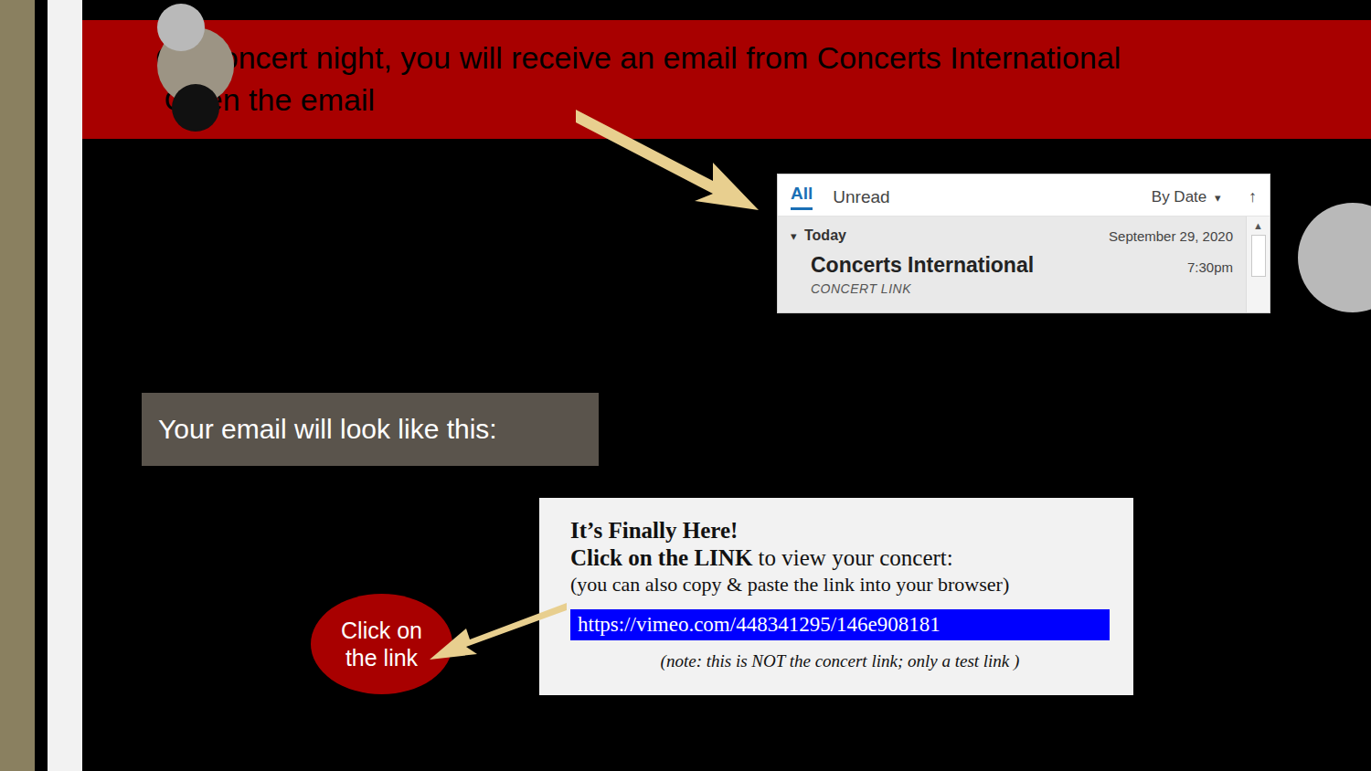On concert night, you will receive an email from Concerts International
Open the email
All Unread By Date ▾ ↑
▾ Today September 29, 2020
Concerts International 7:30pm
CONCERT LINK
▲
Your email will look like this:
It’s Finally Here!
Click on the LINK to view your concert:
(you can also copy & paste the link into your browser)
https://vimeo.com/448341295/146e908181
(note: this is NOT the concert link; only a test link )
Click on
the link